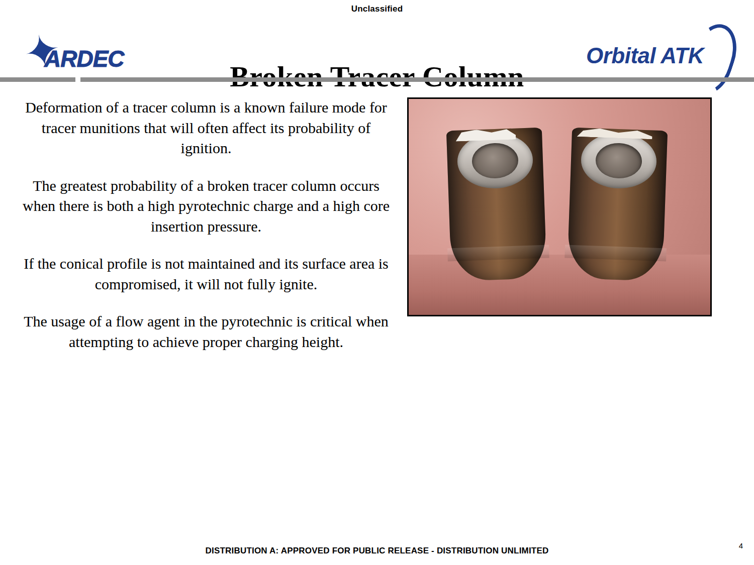Unclassified
✦ ARDEC
Broken Tracer Column
Orbital ATK
Deformation of a tracer column is a known failure mode for tracer munitions that will often affect its probability of ignition.
The greatest probability of a broken tracer column occurs when there is both a high pyrotechnic charge and a high core insertion pressure.
If the conical profile is not maintained and its surface area is compromised, it will not fully ignite.
The usage of a flow agent in the pyrotechnic is critical when attempting to achieve proper charging height.
DISTRIBUTION A: APPROVED FOR PUBLIC RELEASE - DISTRIBUTION UNLIMITED
4